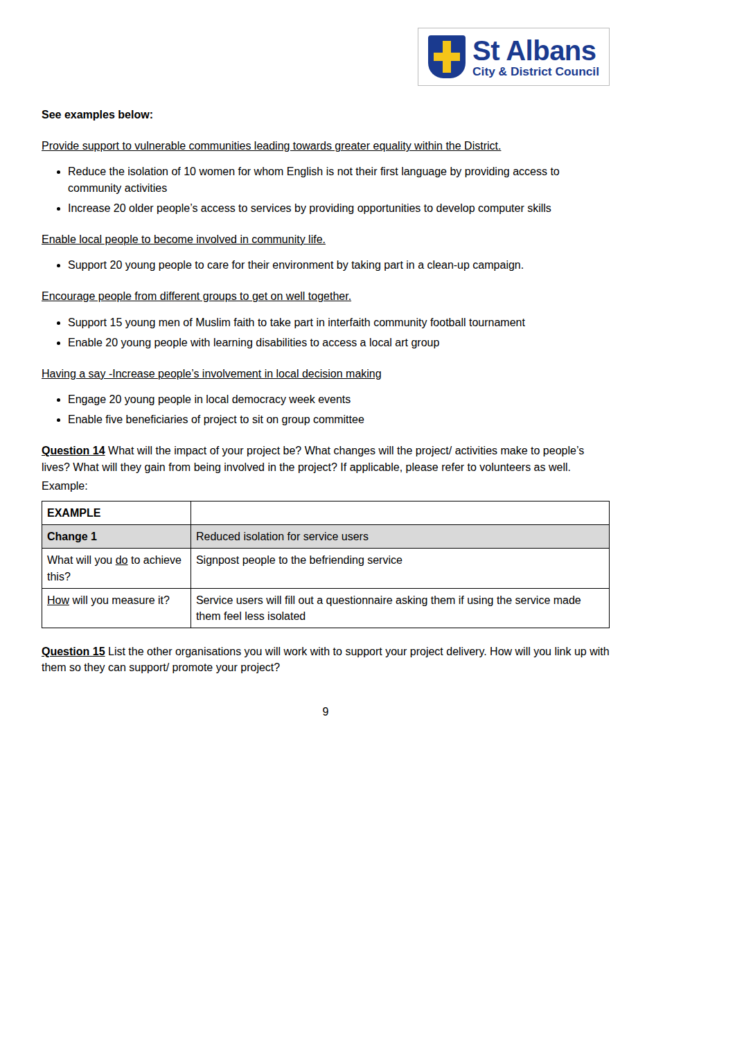St Albans
City & District Council
See examples below:
Provide support to vulnerable communities leading towards greater equality within the District.
Reduce the isolation of 10 women for whom English is not their first language by providing access to community activities
Increase 20 older people’s access to services by providing opportunities to develop computer skills
Enable local people to become involved in community life.
Support 20 young people to care for their environment by taking part in a clean-up campaign.
Encourage people from different groups to get on well together.
Support 15 young men of Muslim faith to take part in interfaith community football tournament
Enable 20 young people with learning disabilities to access a local art group
Having a say -Increase people’s involvement in local decision making
Engage 20 young people in local democracy week events
Enable five beneficiaries of project to sit on group committee
Question 14 What will the impact of your project be? What changes will the project/ activities make to people’s lives? What will they gain from being involved in the project? If applicable, please refer to volunteers as well.
Example:
| EXAMPLE | |
| Change 1 | Reduced isolation for service users |
| What will you do to achieve this? | Signpost people to the befriending service |
| How will you measure it? | Service users will fill out a questionnaire asking them if using the service made them feel less isolated |
Question 15 List the other organisations you will work with to support your project delivery. How will you link up with them so they can support/ promote your project?
9